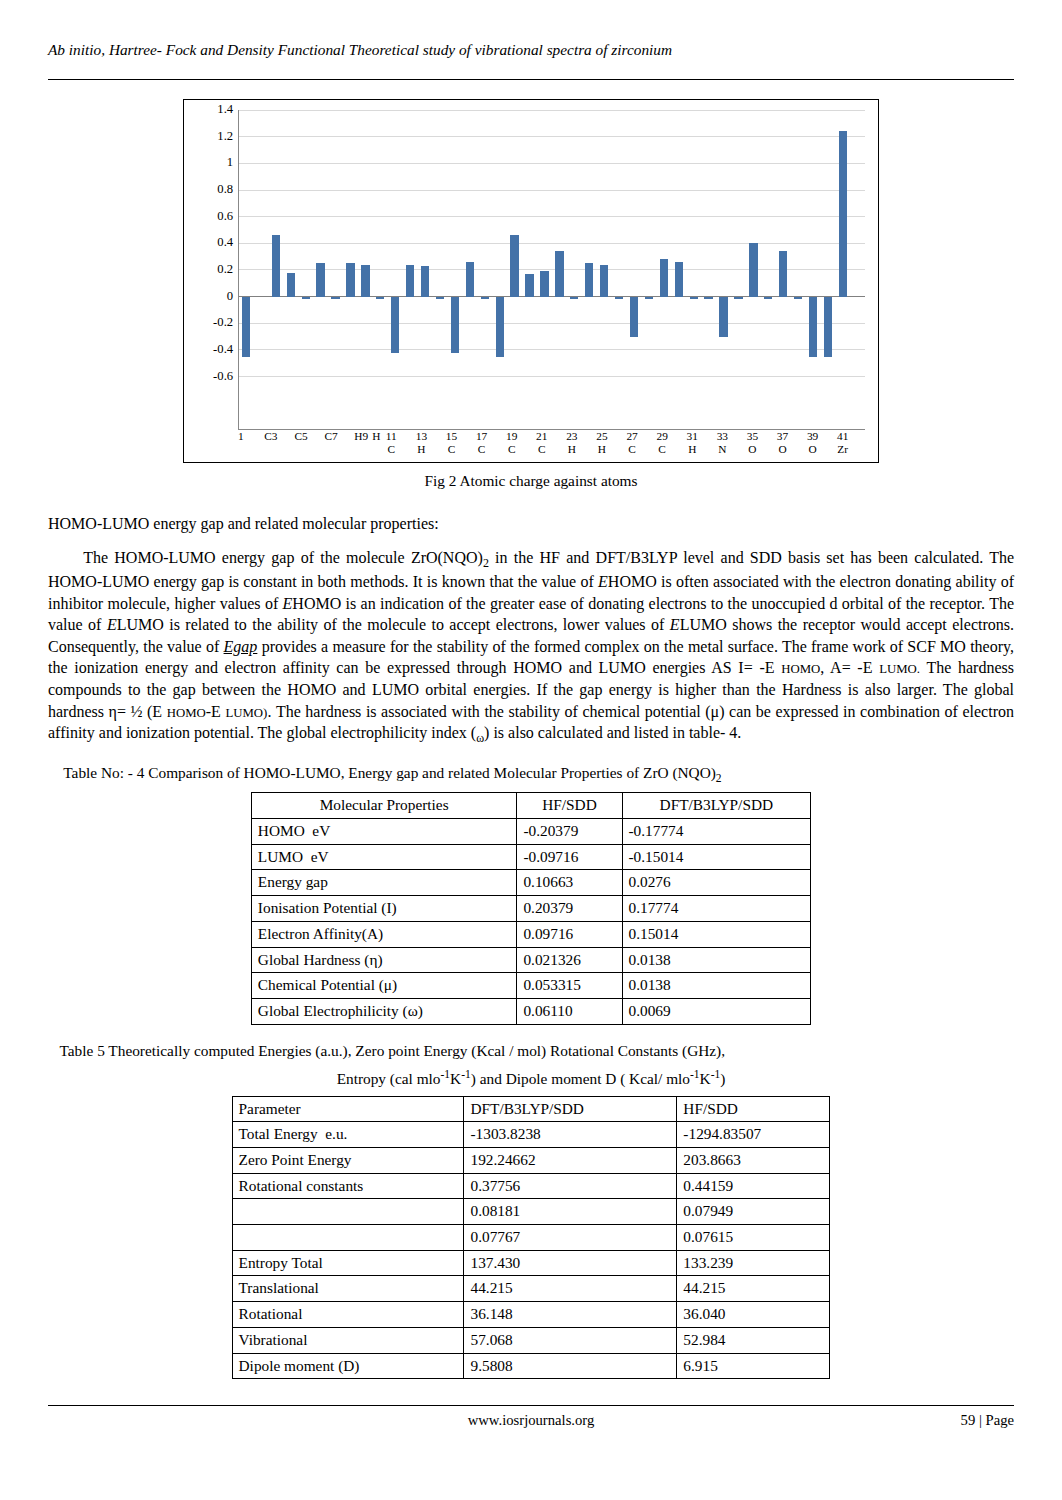Ab initio, Hartree- Fock and Density Functional Theoretical study of vibrational spectra of zirconium
1.4 1.2 1 0.8 0.6 0.4 0.2 0 -0.2 -0.4 -0.6
1
C3
C5
C7
H9
H
11 C
13 H
15 C
17 C
19 C
21 C
23 H
25 H
27 C
29 C
31 H
33 N
35 O
37 O
39 O
41 Zr
Fig 2 Atomic charge against atoms
HOMO-LUMO energy gap and related molecular properties:
The HOMO-LUMO energy gap of the molecule ZrO(NQO)2 in the HF and DFT/B3LYP level and SDD basis set has been calculated. The HOMO-LUMO energy gap is constant in both methods. It is known that the value of EHOMO is often associated with the electron donating ability of inhibitor molecule, higher values of EHOMO is an indication of the greater ease of donating electrons to the unoccupied d orbital of the receptor. The value of ELUMO is related to the ability of the molecule to accept electrons, lower values of ELUMO shows the receptor would accept electrons. Consequently, the value of Egap provides a measure for the stability of the formed complex on the metal surface. The frame work of SCF MO theory, the ionization energy and electron affinity can be expressed through HOMO and LUMO energies AS I= -E HOMO, A= -E LUMO. The hardness compounds to the gap between the HOMO and LUMO orbital energies. If the gap energy is higher than the Hardness is also larger. The global hardness η= ½ (E HOMO-E LUMO). The hardness is associated with the stability of chemical potential (μ) can be expressed in combination of electron affinity and ionization potential. The global electrophilicity index (ω) is also calculated and listed in table- 4.
Table No: - 4 Comparison of HOMO-LUMO, Energy gap and related Molecular Properties of ZrO (NQO)2
| Molecular Properties | HF/SDD | DFT/B3LYP/SDD |
| --- | --- | --- |
| HOMO eV | -0.20379 | -0.17774 |
| LUMO eV | -0.09716 | -0.15014 |
| Energy gap | 0.10663 | 0.0276 |
| Ionisation Potential (I) | 0.20379 | 0.17774 |
| Electron Affinity(A) | 0.09716 | 0.15014 |
| Global Hardness (η) | 0.021326 | 0.0138 |
| Chemical Potential (μ) | 0.053315 | 0.0138 |
| Global Electrophilicity (ω) | 0.06110 | 0.0069 |
Table 5 Theoretically computed Energies (a.u.), Zero point Energy (Kcal / mol) Rotational Constants (GHz),
Entropy (cal mlo-1 K-1) and Dipole moment D ( Kcal/ mlo-1 K-1)
| Parameter | DFT/B3LYP/SDD | HF/SDD |
| Total Energy e.u. | -1303.8238 | -1294.83507 |
| Zero Point Energy | 192.24662 | 203.8663 |
| Rotational constants | 0.37756 | 0.44159 |
| | 0.08181 | 0.07949 |
| | 0.07767 | 0.07615 |
| Entropy Total | 137.430 | 133.239 |
| Translational | 44.215 | 44.215 |
| Rotational | 36.148 | 36.040 |
| Vibrational | 57.068 | 52.984 |
| Dipole moment (D) | 9.5808 | 6.915 |
www.iosrjournals.org
59 | Page